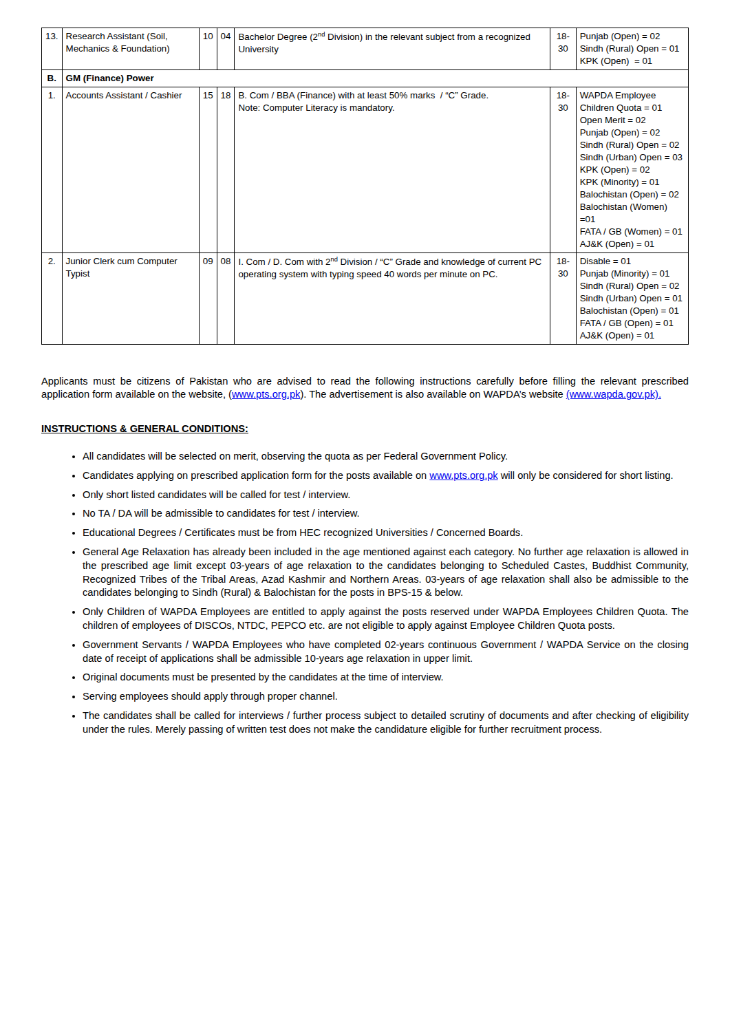| 13. | Research Assistant (Soil, Mechanics & Foundation) | 10 | 04 | Bachelor Degree (2 nd Division) in the relevant subject from a recognized University | 18-30 | Punjab (Open) = 02 Sindh (Rural) Open = 01 KPK (Open) = 01 |
| B. | GM (Finance) Power |
| 1. | Accounts Assistant / Cashier | 15 | 18 | B. Com / BBA (Finance) with at least 50% marks / “C” Grade. Note: Computer Literacy is mandatory. | 18-30 | WAPDA Employee Children Quota = 01 Open Merit = 02 Punjab (Open) = 02 Sindh (Rural) Open = 02 Sindh (Urban) Open = 03 KPK (Open) = 02 KPK (Minority) = 01 Balochistan (Open) = 02 Balochistan (Women) =01 FATA / GB (Women) = 01 AJ&K (Open) = 01 |
| 2. | Junior Clerk cum Computer Typist | 09 | 08 | I. Com / D. Com with 2 nd Division / “C” Grade and knowledge of current PC operating system with typing speed 40 words per minute on PC. | 18-30 | Disable = 01 Punjab (Minority) = 01 Sindh (Rural) Open = 02 Sindh (Urban) Open = 01 Balochistan (Open) = 01 FATA / GB (Open) = 01 AJ&K (Open) = 01 |
Applicants must be citizens of Pakistan who are advised to read the following instructions carefully before filling the relevant prescribed application form available on the website, (www.pts.org.pk). The advertisement is also available on WAPDA’s website (www.wapda.gov.pk).
INSTRUCTIONS & GENERAL CONDITIONS:
All candidates will be selected on merit, observing the quota as per Federal Government Policy.
Candidates applying on prescribed application form for the posts available on www.pts.org.pk will only be considered for short listing.
Only short listed candidates will be called for test / interview.
No TA / DA will be admissible to candidates for test / interview.
Educational Degrees / Certificates must be from HEC recognized Universities / Concerned Boards.
General Age Relaxation has already been included in the age mentioned against each category. No further age relaxation is allowed in the prescribed age limit except 03-years of age relaxation to the candidates belonging to Scheduled Castes, Buddhist Community, Recognized Tribes of the Tribal Areas, Azad Kashmir and Northern Areas. 03-years of age relaxation shall also be admissible to the candidates belonging to Sindh (Rural) & Balochistan for the posts in BPS-15 & below.
Only Children of WAPDA Employees are entitled to apply against the posts reserved under WAPDA Employees Children Quota. The children of employees of DISCOs, NTDC, PEPCO etc. are not eligible to apply against Employee Children Quota posts.
Government Servants / WAPDA Employees who have completed 02-years continuous Government / WAPDA Service on the closing date of receipt of applications shall be admissible 10-years age relaxation in upper limit.
Original documents must be presented by the candidates at the time of interview.
Serving employees should apply through proper channel.
The candidates shall be called for interviews / further process subject to detailed scrutiny of documents and after checking of eligibility under the rules. Merely passing of written test does not make the candidature eligible for further recruitment process.